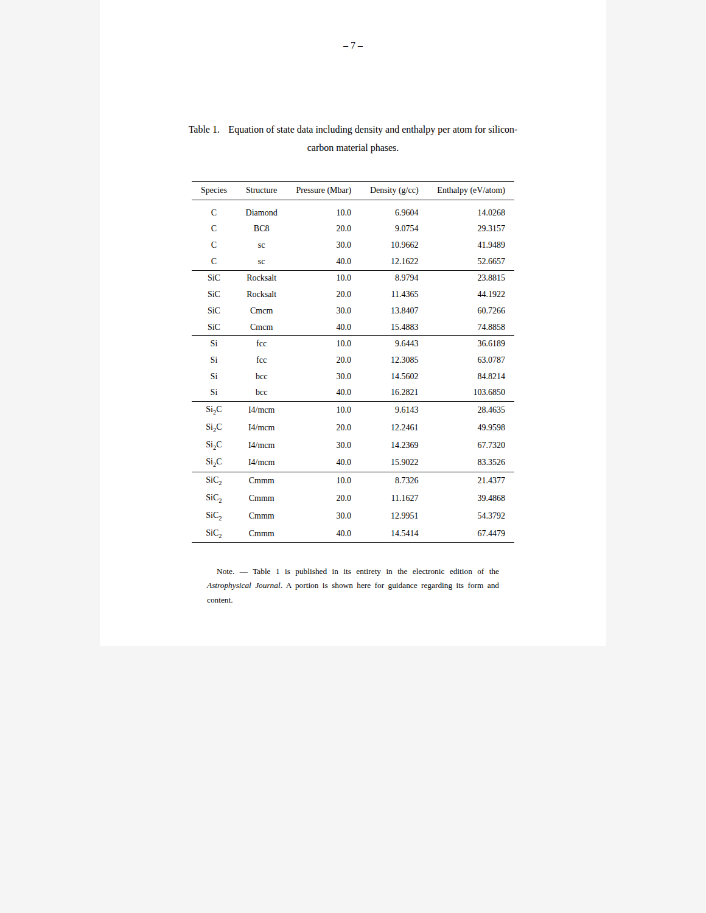– 7 –
Table 1. Equation of state data including density and enthalpy per atom for silicon-carbon material phases.
| Species | Structure | Pressure (Mbar) | Density (g/cc) | Enthalpy (eV/atom) |
| --- | --- | --- | --- | --- |
| C | Diamond | 10.0 | 6.9604 | 14.0268 |
| C | BC8 | 20.0 | 9.0754 | 29.3157 |
| C | sc | 30.0 | 10.9662 | 41.9489 |
| C | sc | 40.0 | 12.1622 | 52.6657 |
| SiC | Rocksalt | 10.0 | 8.9794 | 23.8815 |
| SiC | Rocksalt | 20.0 | 11.4365 | 44.1922 |
| SiC | Cmcm | 30.0 | 13.8407 | 60.7266 |
| SiC | Cmcm | 40.0 | 15.4883 | 74.8858 |
| Si | fcc | 10.0 | 9.6443 | 36.6189 |
| Si | fcc | 20.0 | 12.3085 | 63.0787 |
| Si | bcc | 30.0 | 14.5602 | 84.8214 |
| Si | bcc | 40.0 | 16.2821 | 103.6850 |
| Si 2 C | I4/mcm | 10.0 | 9.6143 | 28.4635 |
| Si 2 C | I4/mcm | 20.0 | 12.2461 | 49.9598 |
| Si 2 C | I4/mcm | 30.0 | 14.2369 | 67.7320 |
| Si 2 C | I4/mcm | 40.0 | 15.9022 | 83.3526 |
| SiC 2 | Cmmm | 10.0 | 8.7326 | 21.4377 |
| SiC 2 | Cmmm | 20.0 | 11.1627 | 39.4868 |
| SiC 2 | Cmmm | 30.0 | 12.9951 | 54.3792 |
| SiC 2 | Cmmm | 40.0 | 14.5414 | 67.4479 |
Note. — Table 1 is published in its entirety in the electronic edition of the Astrophysical Journal. A portion is shown here for guidance regarding its form and content.